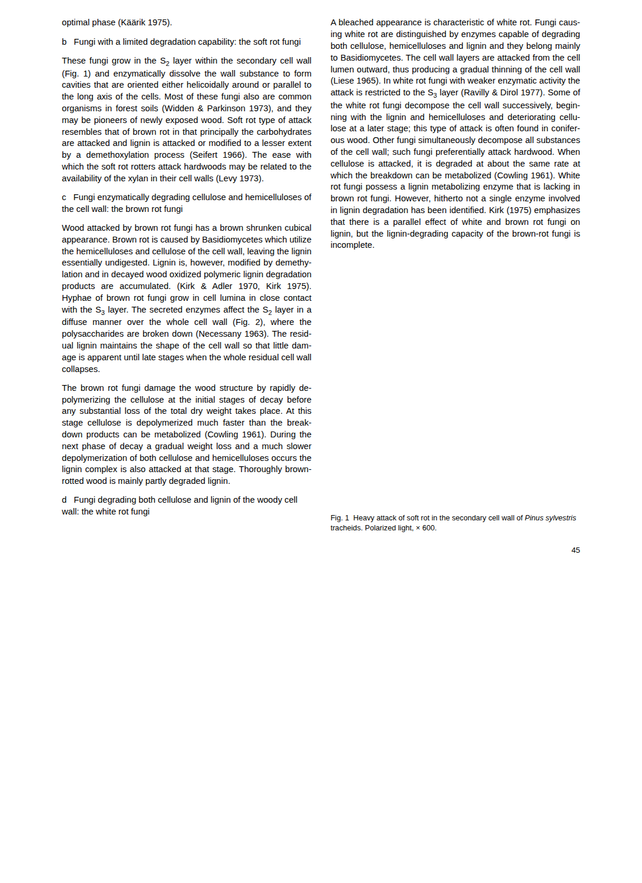optimal phase (Käärik 1975).
b Fungi with a limited degradation capability: the soft rot fungi
These fungi grow in the S2 layer within the secondary cell wall (Fig. 1) and enzymatically dissolve the wall substance to form cavities that are oriented either helicoidally around or parallel to the long axis of the cells. Most of these fungi also are common organisms in forest soils (Widden & Parkinson 1973), and they may be pioneers of newly exposed wood. Soft rot type of attack resembles that of brown rot in that principally the carbohydrates are attacked and lignin is attacked or modified to a lesser extent by a demethoxylation process (Seifert 1966). The ease with which the soft rot rotters attack hardwoods may be related to the availability of the xylan in their cell walls (Levy 1973).
c Fungi enzymatically degrading cellulose and hemicelluloses of the cell wall: the brown rot fungi
Wood attacked by brown rot fungi has a brown shrunken cubical appearance. Brown rot is caused by Basidiomycetes which utilize the hemicelluloses and cellulose of the cell wall, leaving the lignin essentially undigested. Lignin is, however, modified by demethylation and in decayed wood oxidized polymeric lignin degradation products are accumulated. (Kirk & Adler 1970, Kirk 1975). Hyphae of brown rot fungi grow in cell lumina in close contact with the S3 layer. The secreted enzymes affect the S2 layer in a diffuse manner over the whole cell wall (Fig. 2), where the polysaccharides are broken down (Necessany 1963). The residual lignin maintains the shape of the cell wall so that little damage is apparent until late stages when the whole residual cell wall collapses.
The brown rot fungi damage the wood structure by rapidly depolymerizing the cellulose at the initial stages of decay before any substantial loss of the total dry weight takes place. At this stage cellulose is depolymerized much faster than the breakdown products can be metabolized (Cowling 1961). During the next phase of decay a gradual weight loss and a much slower depolymerization of both cellulose and hemicelluloses occurs the lignin complex is also attacked at that stage. Thoroughly brown-rotted wood is mainly partly degraded lignin.
d Fungi degrading both cellulose and lignin of the woody cell wall: the white rot fungi
A bleached appearance is characteristic of white rot. Fungi causing white rot are distinguished by enzymes capable of degrading both cellulose, hemicelluloses and lignin and they belong mainly to Basidiomycetes. The cell wall layers are attacked from the cell lumen outward, thus producing a gradual thinning of the cell wall (Liese 1965). In white rot fungi with weaker enzymatic activity the attack is restricted to the S3 layer (Ravilly & Dirol 1977). Some of the white rot fungi decompose the cell wall successively, beginning with the lignin and hemicelluloses and deteriorating cellulose at a later stage; this type of attack is often found in coniferous wood. Other fungi simultaneously decompose all substances of the cell wall; such fungi preferentially attack hardwood. When cellulose is attacked, it is degraded at about the same rate at which the breakdown can be metabolized (Cowling 1961). White rot fungi possess a lignin metabolizing enzyme that is lacking in brown rot fungi. However, hitherto not a single enzyme involved in lignin degradation has been identified. Kirk (1975) emphasizes that there is a parallel effect of white and brown rot fungi on lignin, but the lignin-degrading capacity of the brown-rot fungi is incomplete.
Fig. 1 Heavy attack of soft rot in the secondary cell wall of Pinus sylvestris tracheids. Polarized light, × 600.
45